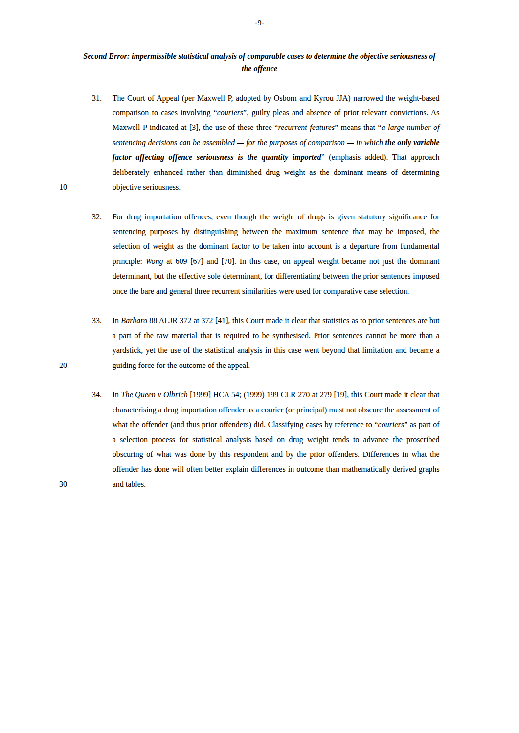-9-
Second Error: impermissible statistical analysis of comparable cases to determine the objective seriousness of the offence
The Court of Appeal (per Maxwell P, adopted by Osborn and Kyrou JJA) narrowed the weight-based comparison to cases involving “couriers”, guilty pleas and absence of prior relevant convictions. As Maxwell P indicated at [3], the use of these three “recurrent features” means that “a large number of sentencing decisions can be assembled — for the purposes of comparison — in which the only variable factor affecting offence seriousness is the quantity imported” (emphasis added). That approach deliberately enhanced rather than diminished drug weight as the dominant means of determining objective seriousness.10
For drug importation offences, even though the weight of drugs is given statutory significance for sentencing purposes by distinguishing between the maximum sentence that may be imposed, the selection of weight as the dominant factor to be taken into account is a departure from fundamental principle: Wong at 609 [67] and [70]. In this case, on appeal weight became not just the dominant determinant, but the effective sole determinant, for differentiating between the prior sentences imposed once the bare and general three recurrent similarities were used for comparative case selection.
In Barbaro 88 ALJR 372 at 372 [41], this Court made it clear that statistics as to prior sentences are but a part of the raw material that is required to be synthesised. Prior sentences cannot be more than a yardstick, yet the use of the statistical analysis in this case went beyond that limitation and became a guiding force for the outcome of the appeal.20
In The Queen v Olbrich [1999] HCA 54; (1999) 199 CLR 270 at 279 [19], this Court made it clear that characterising a drug importation offender as a courier (or principal) must not obscure the assessment of what the offender (and thus prior offenders) did. Classifying cases by reference to “couriers” as part of a selection process for statistical analysis based on drug weight tends to advance the proscribed obscuring of what was done by this respondent and by the prior offenders. Differences in what the offender has done will often better explain differences in outcome than mathematically derived graphs and tables.30